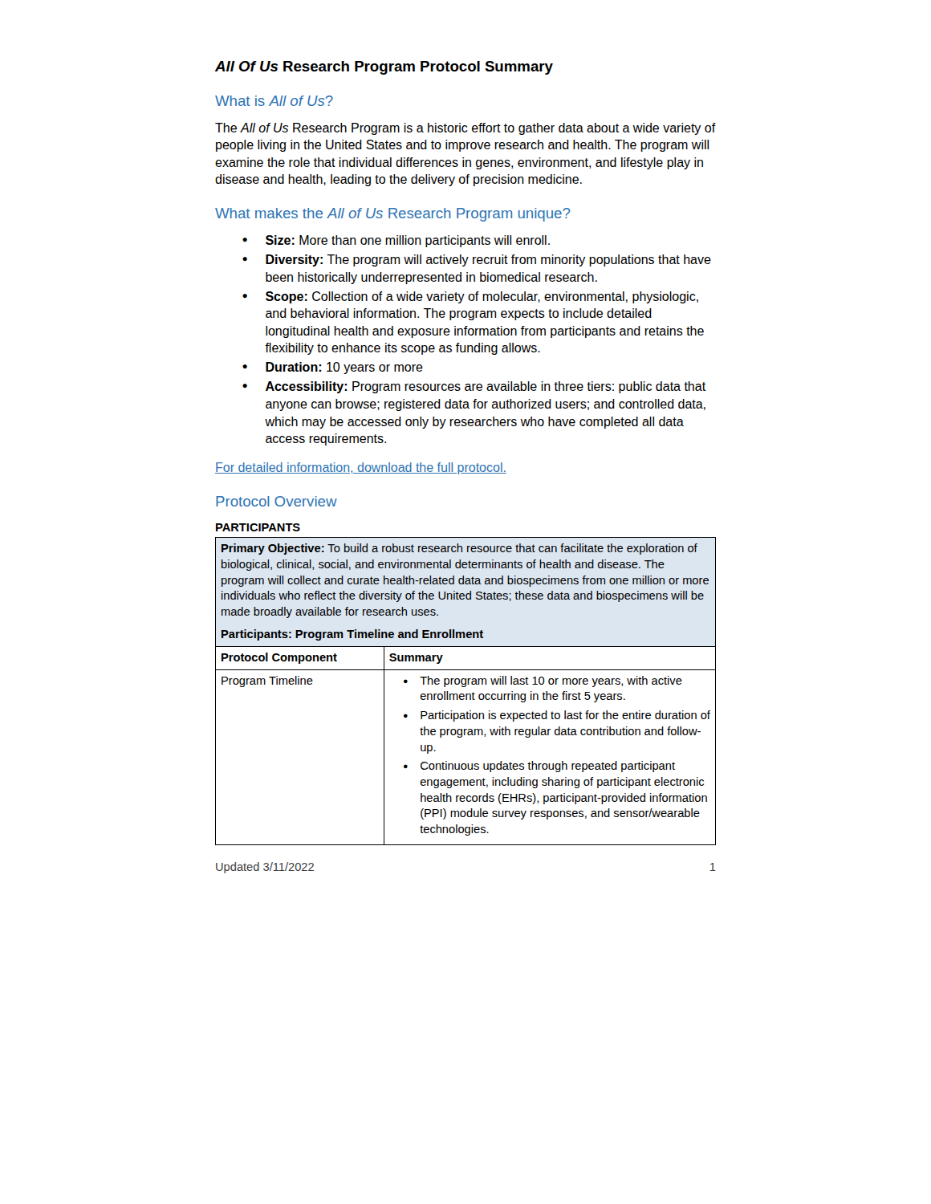All Of Us Research Program Protocol Summary
What is All of Us?
The All of Us Research Program is a historic effort to gather data about a wide variety of people living in the United States and to improve research and health. The program will examine the role that individual differences in genes, environment, and lifestyle play in disease and health, leading to the delivery of precision medicine.
What makes the All of Us Research Program unique?
Size: More than one million participants will enroll.
Diversity: The program will actively recruit from minority populations that have been historically underrepresented in biomedical research.
Scope: Collection of a wide variety of molecular, environmental, physiologic, and behavioral information. The program expects to include detailed longitudinal health and exposure information from participants and retains the flexibility to enhance its scope as funding allows.
Duration: 10 years or more
Accessibility: Program resources are available in three tiers: public data that anyone can browse; registered data for authorized users; and controlled data, which may be accessed only by researchers who have completed all data access requirements.
For detailed information, download the full protocol.
Protocol Overview
PARTICIPANTS
| Primary Objective: To build a robust research resource that can facilitate the exploration of biological, clinical, social, and environmental determinants of health and disease. The program will collect and curate health-related data and biospecimens from one million or more individuals who reflect the diversity of the United States; these data and biospecimens will be made broadly available for research uses. |
| Participants: Program Timeline and Enrollment |
| Protocol Component | Summary |
| Program Timeline | The program will last 10 or more years, with active enrollment occurring in the first 5 years. Participation is expected to last for the entire duration of the program, with regular data contribution and follow-up. Continuous updates through repeated participant engagement, including sharing of participant electronic health records (EHRs), participant-provided information (PPI) module survey responses, and sensor/wearable technologies. |
Updated 3/11/2022 1